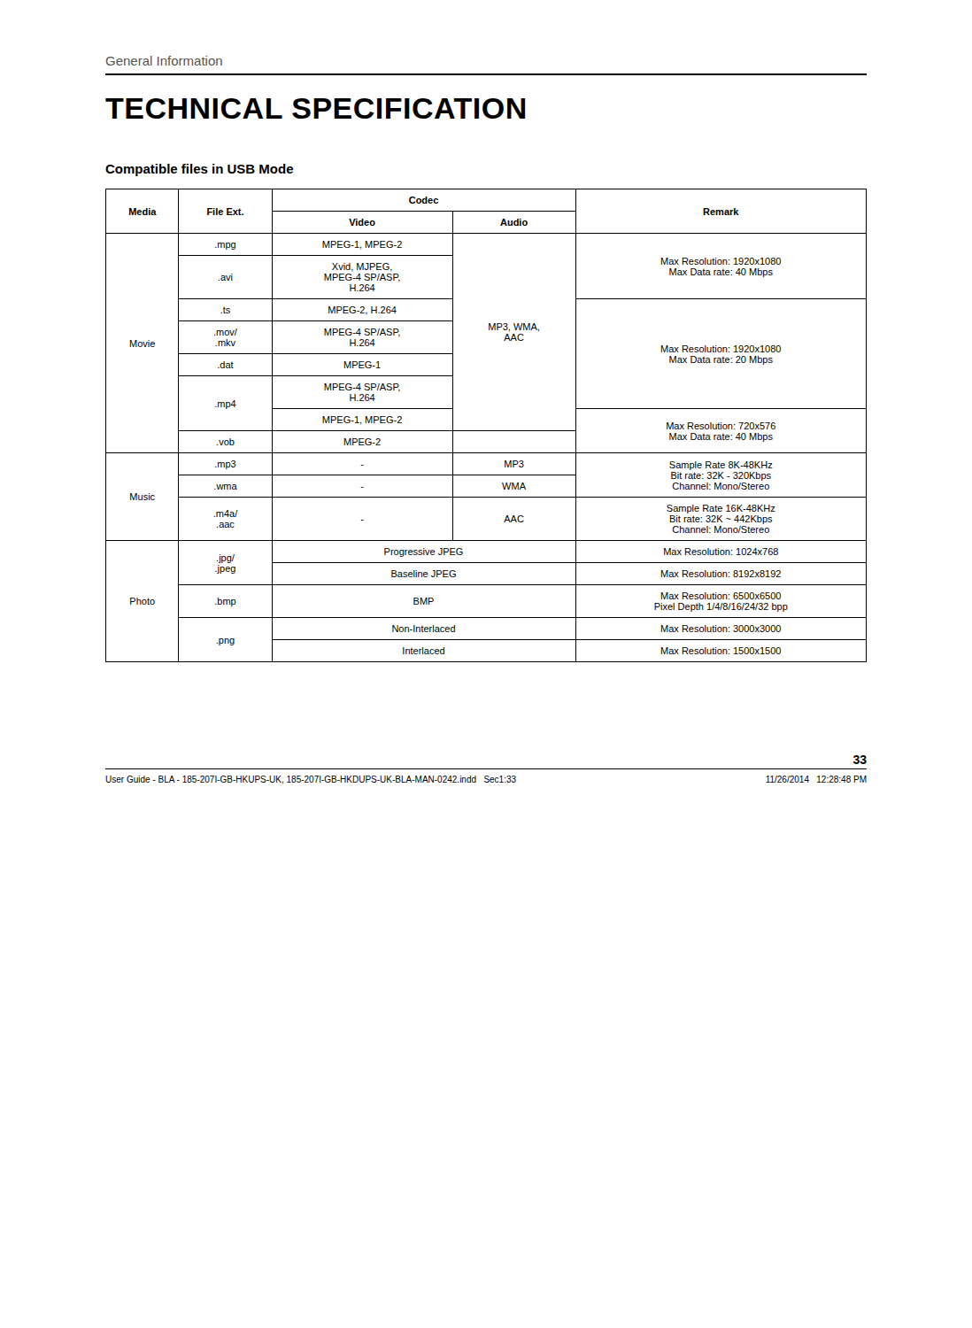General Information
TECHNICAL SPECIFICATION
Compatible files in USB Mode
| Media | File Ext. | Codec | Remark |
| --- | --- | --- | --- |
| Video | Audio |
| Movie | .mpg | MPEG-1, MPEG-2 | MP3, WMA, AAC | Max Resolution: 1920x1080 Max Data rate: 40 Mbps |
| .avi | Xvid, MJPEG, MPEG-4 SP/ASP, H.264 |
| .ts | MPEG-2, H.264 | Max Resolution: 1920x1080 Max Data rate: 20 Mbps |
| .mov/ .mkv | MPEG-4 SP/ASP, H.264 |
| .dat | MPEG-1 |
| .mp4 | MPEG-4 SP/ASP, H.264 |
| MPEG-1, MPEG-2 | Max Resolution: 720x576 Max Data rate: 40 Mbps |
| .vob | MPEG-2 | |
| Music | .mp3 | - | MP3 | Sample Rate 8K-48KHz Bit rate: 32K - 320Kbps Channel: Mono/Stereo |
| .wma | - | WMA |
| .m4a/ .aac | - | AAC | Sample Rate 16K-48KHz Bit rate: 32K ~ 442Kbps Channel: Mono/Stereo |
| Photo | .jpg/ .jpeg | Progressive JPEG | Max Resolution: 1024x768 |
| Baseline JPEG | Max Resolution: 8192x8192 |
| .bmp | BMP | Max Resolution: 6500x6500 Pixel Depth 1/4/8/16/24/32 bpp |
| .png | Non-Interlaced | Max Resolution: 3000x3000 |
| Interlaced | Max Resolution: 1500x1500 |
33
User Guide - BLA - 185-207I-GB-HKUPS-UK, 185-207I-GB-HKDUPS-UK-BLA-MAN-0242.indd Sec1:33 11/26/2014 12:28:48 PM